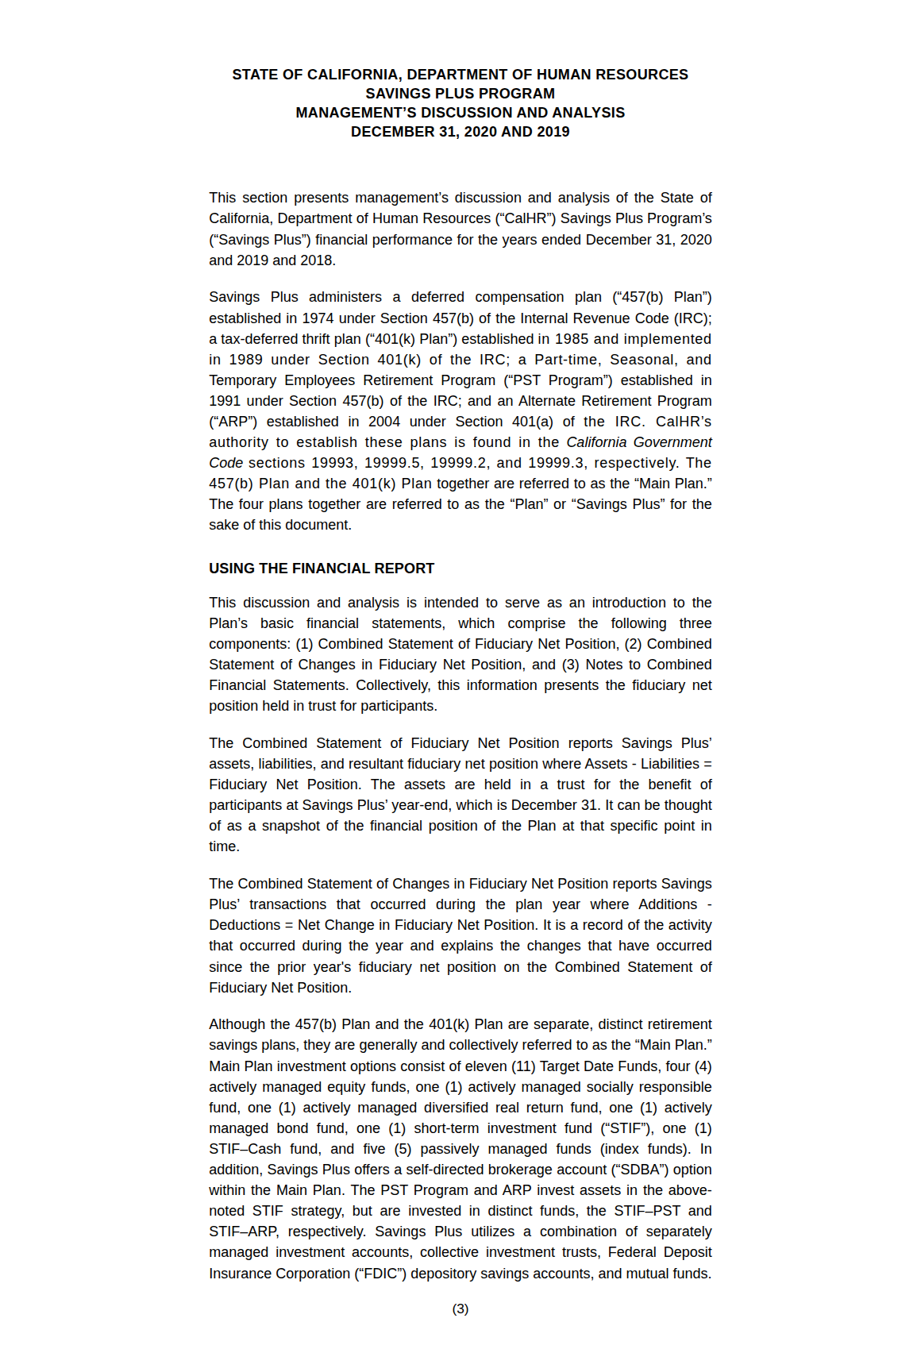STATE OF CALIFORNIA, DEPARTMENT OF HUMAN RESOURCES
SAVINGS PLUS PROGRAM
MANAGEMENT’S DISCUSSION AND ANALYSIS
DECEMBER 31, 2020 AND 2019
This section presents management’s discussion and analysis of the State of California, Department of Human Resources (“CalHR”) Savings Plus Program’s (“Savings Plus”) financial performance for the years ended December 31, 2020 and 2019 and 2018.
Savings Plus administers a deferred compensation plan (“457(b) Plan”) established in 1974 under Section 457(b) of the Internal Revenue Code (IRC); a tax-deferred thrift plan (“401(k) Plan”) established in 1985 and implemented in 1989 under Section 401(k) of the IRC; a Part-time, Seasonal, and Temporary Employees Retirement Program (“PST Program”) established in 1991 under Section 457(b) of the IRC; and an Alternate Retirement Program (“ARP”) established in 2004 under Section 401(a) of the IRC. CalHR’s authority to establish these plans is found in the California Government Code sections 19993, 19999.5, 19999.2, and 19999.3, respectively. The 457(b) Plan and the 401(k) Plan together are referred to as the “Main Plan.” The four plans together are referred to as the “Plan” or “Savings Plus” for the sake of this document.
Using the Financial Report
This discussion and analysis is intended to serve as an introduction to the Plan’s basic financial statements, which comprise the following three components: (1) Combined Statement of Fiduciary Net Position, (2) Combined Statement of Changes in Fiduciary Net Position, and (3) Notes to Combined Financial Statements. Collectively, this information presents the fiduciary net position held in trust for participants.
The Combined Statement of Fiduciary Net Position reports Savings Plus’ assets, liabilities, and resultant fiduciary net position where Assets - Liabilities = Fiduciary Net Position. The assets are held in a trust for the benefit of participants at Savings Plus’ year-end, which is December 31. It can be thought of as a snapshot of the financial position of the Plan at that specific point in time.
The Combined Statement of Changes in Fiduciary Net Position reports Savings Plus’ transactions that occurred during the plan year where Additions - Deductions = Net Change in Fiduciary Net Position. It is a record of the activity that occurred during the year and explains the changes that have occurred since the prior year's fiduciary net position on the Combined Statement of Fiduciary Net Position.
Although the 457(b) Plan and the 401(k) Plan are separate, distinct retirement savings plans, they are generally and collectively referred to as the “Main Plan.” Main Plan investment options consist of eleven (11) Target Date Funds, four (4) actively managed equity funds, one (1) actively managed socially responsible fund, one (1) actively managed diversified real return fund, one (1) actively managed bond fund, one (1) short-term investment fund (“STIF”), one (1) STIF–Cash fund, and five (5) passively managed funds (index funds). In addition, Savings Plus offers a self-directed brokerage account (“SDBA”) option within the Main Plan. The PST Program and ARP invest assets in the above-noted STIF strategy, but are invested in distinct funds, the STIF–PST and STIF–ARP, respectively. Savings Plus utilizes a combination of separately managed investment accounts, collective investment trusts, Federal Deposit Insurance Corporation (“FDIC”) depository savings accounts, and mutual funds.
(3)